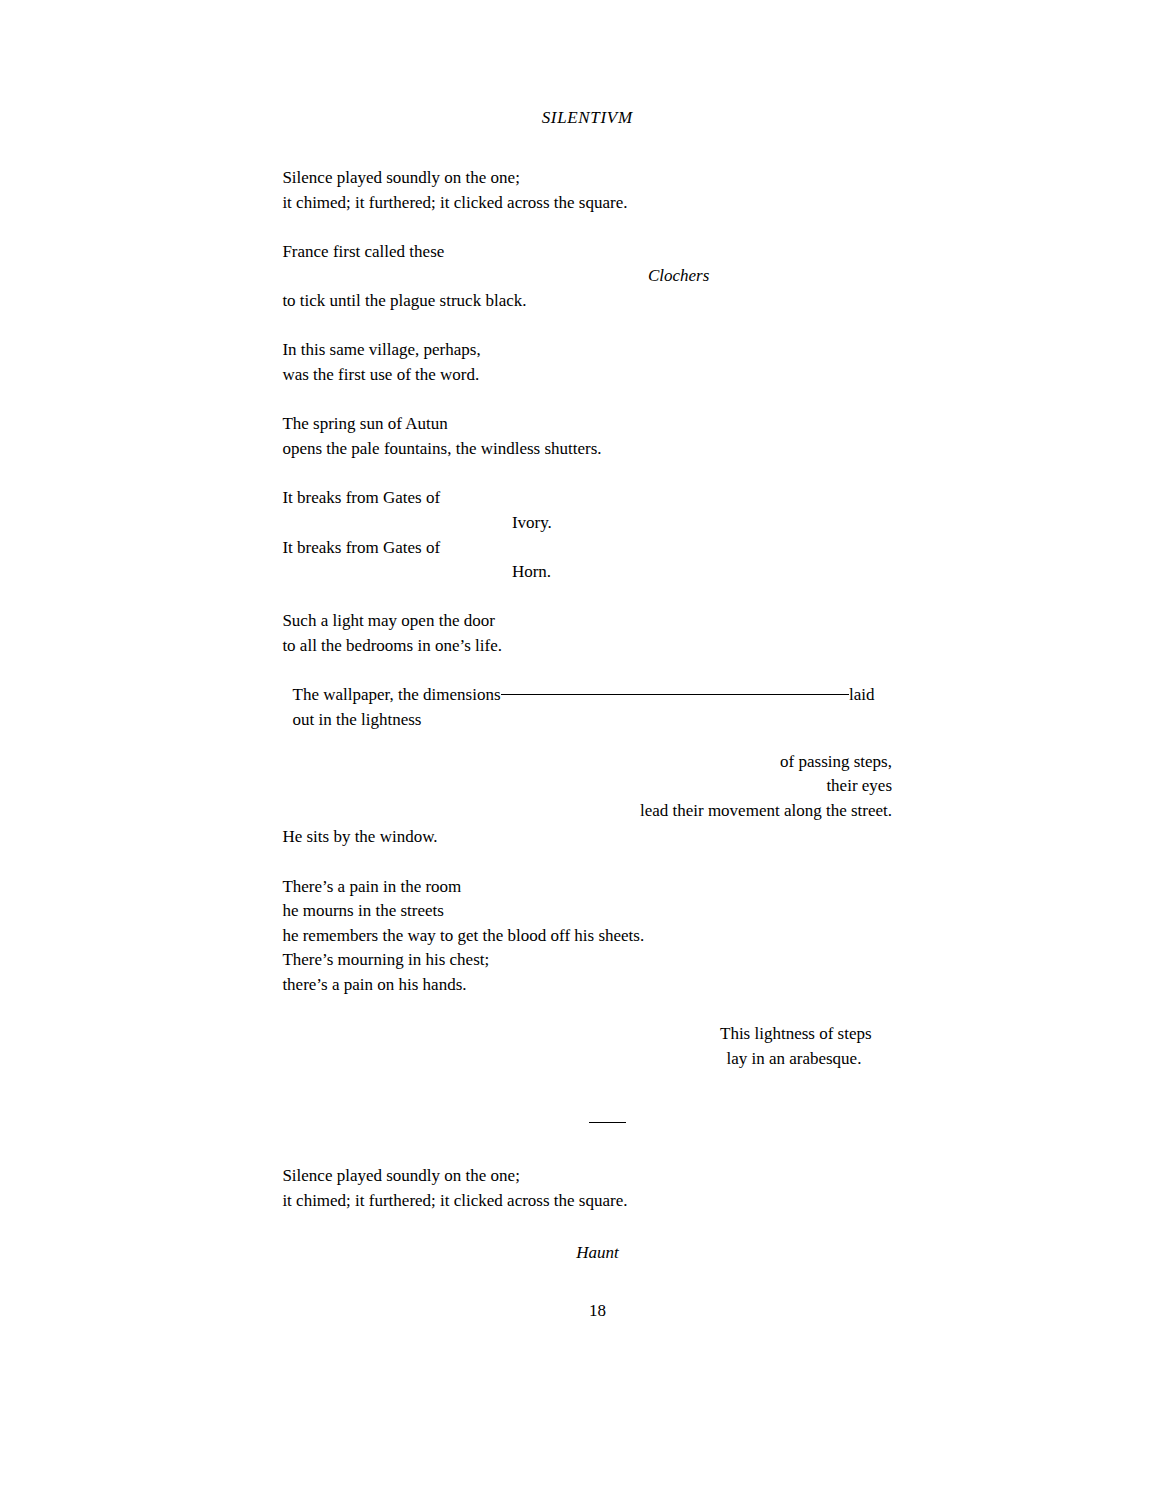SILENTIVM
Silence played soundly on the one;
it chimed; it furthered; it clicked across the square.
France first called these
Clochers
to tick until the plague struck black.
In this same village, perhaps,
was the first use of the word.
The spring sun of Autun
opens the pale fountains, the windless shutters.
It breaks from Gates of
Ivory.
It breaks from Gates of
Horn.
Such a light may open the door
to all the bedrooms in one’s life.
The wallpaper, the dimensions laid out in the lightness
of passing steps,
their eyes
lead their movement along the street.
He sits by the window.
There’s a pain in the room
he mourns in the streets
he remembers the way to get the blood off his sheets.
There’s mourning in his chest;
there’s a pain on his hands.
This lightness of steps
lay in an arabesque.
Silence played soundly on the one;
it chimed; it furthered; it clicked across the square.
Haunt
18